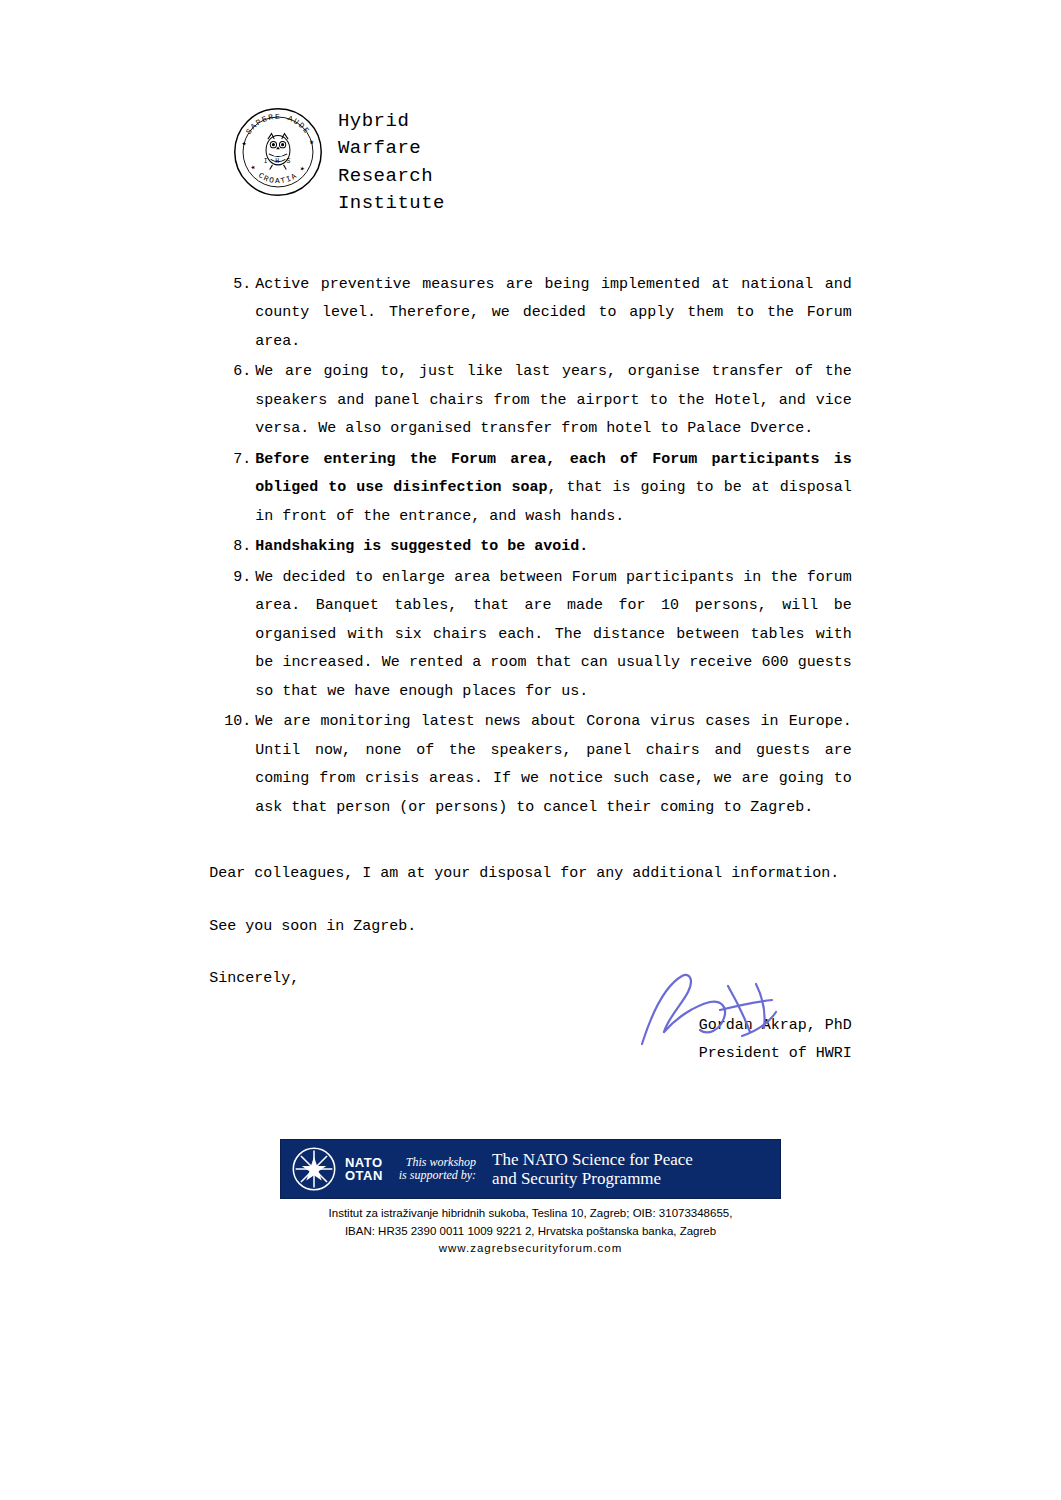★ SAPERE AUDE ★ ★ CROATIA ★ I H S
Hybrid
Warfare
Research
Institute
Active preventive measures are being implemented at national and county level. Therefore, we decided to apply them to the Forum area.
We are going to, just like last years, organise transfer of the speakers and panel chairs from the airport to the Hotel, and vice versa. We also organised transfer from hotel to Palace Dverce.
Before entering the Forum area, each of Forum participants is obliged to use disinfection soap, that is going to be at disposal in front of the entrance, and wash hands.
Handshaking is suggested to be avoid.
We decided to enlarge area between Forum participants in the forum area. Banquet tables, that are made for 10 persons, will be organised with six chairs each. The distance between tables with be increased. We rented a room that can usually receive 600 guests so that we have enough places for us.
We are monitoring latest news about Corona virus cases in Europe. Until now, none of the speakers, panel chairs and guests are coming from crisis areas. If we notice such case, we are going to ask that person (or persons) to cancel their coming to Zagreb.
Dear colleagues, I am at your disposal for any additional information.
See you soon in Zagreb.
Sincerely,
Gordan Akrap, PhD
President of HWRI
NATO OTAN
This workshop is supported by:
The NATO Science for Peace and Security Programme
Institut za istraživanje hibridnih sukoba, Teslina 10, Zagreb; OIB: 31073348655,
IBAN: HR35 2390 0011 1009 9221 2, Hrvatska poštanska banka, Zagreb
www.zagrebsecurityforum.com